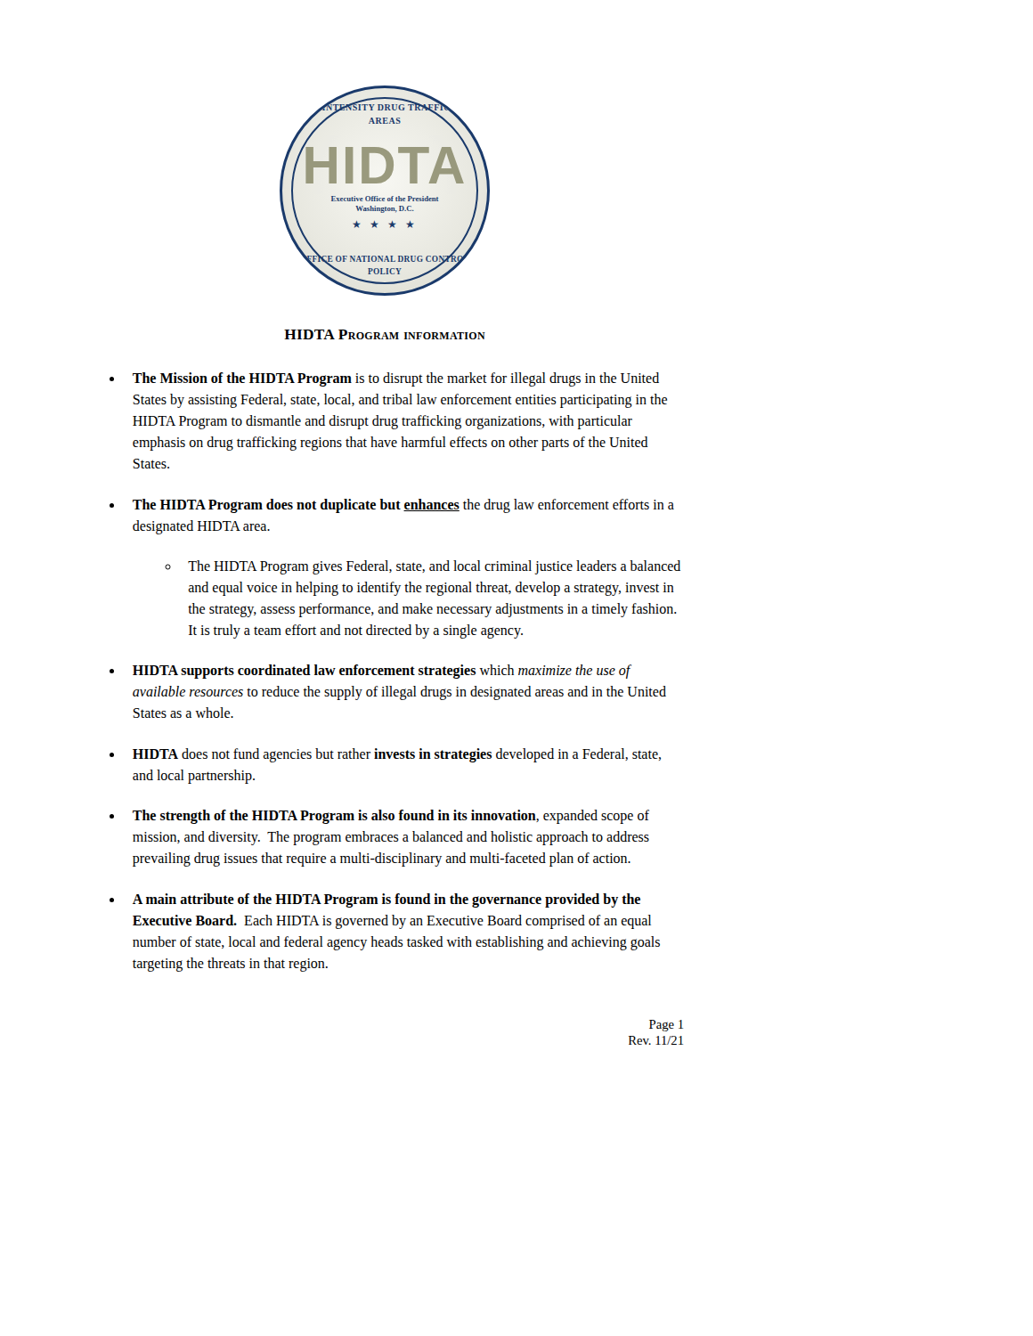High Intensity Drug Trafficking Areas
HIDTA
Executive Office of the President
Washington, D.C.
★ ★ ★ ★
Office of National Drug Control Policy
HIDTA Program information
The Mission of the HIDTA Program is to disrupt the market for illegal drugs in the United States by assisting Federal, state, local, and tribal law enforcement entities participating in the HIDTA Program to dismantle and disrupt drug trafficking organizations, with particular emphasis on drug trafficking regions that have harmful effects on other parts of the United States.
The HIDTA Program does not duplicate but enhances the drug law enforcement efforts in a designated HIDTA area.
The HIDTA Program gives Federal, state, and local criminal justice leaders a balanced and equal voice in helping to identify the regional threat, develop a strategy, invest in the strategy, assess performance, and make necessary adjustments in a timely fashion. It is truly a team effort and not directed by a single agency.
HIDTA supports coordinated law enforcement strategies which maximize the use of available resources to reduce the supply of illegal drugs in designated areas and in the United States as a whole.
HIDTA does not fund agencies but rather invests in strategies developed in a Federal, state, and local partnership.
The strength of the HIDTA Program is also found in its innovation, expanded scope of mission, and diversity. The program embraces a balanced and holistic approach to address prevailing drug issues that require a multi-disciplinary and multi-faceted plan of action.
A main attribute of the HIDTA Program is found in the governance provided by the Executive Board. Each HIDTA is governed by an Executive Board comprised of an equal number of state, local and federal agency heads tasked with establishing and achieving goals targeting the threats in that region.
Page 1
Rev. 11/21